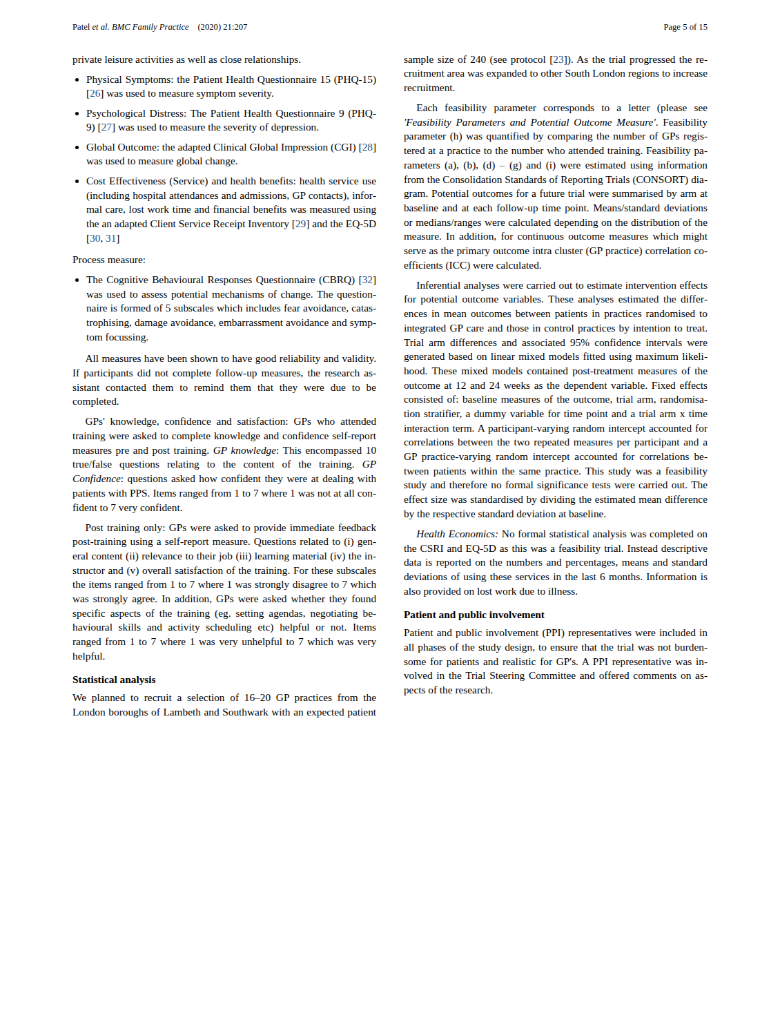Patel et al. BMC Family Practice (2020) 21:207
Page 5 of 15
private leisure activities as well as close relationships.
Physical Symptoms: the Patient Health Questionnaire 15 (PHQ-15) [26] was used to measure symptom severity.
Psychological Distress: The Patient Health Questionnaire 9 (PHQ-9) [27] was used to measure the severity of depression.
Global Outcome: the adapted Clinical Global Impression (CGI) [28] was used to measure global change.
Cost Effectiveness (Service) and health benefits: health service use (including hospital attendances and admissions, GP contacts), informal care, lost work time and financial benefits was measured using the an adapted Client Service Receipt Inventory [29] and the EQ-5D [30, 31]
Process measure:
The Cognitive Behavioural Responses Questionnaire (CBRQ) [32] was used to assess potential mechanisms of change. The questionnaire is formed of 5 subscales which includes fear avoidance, catastrophising, damage avoidance, embarrassment avoidance and symptom focussing.
All measures have been shown to have good reliability and validity. If participants did not complete follow-up measures, the research assistant contacted them to remind them that they were due to be completed.
GPs' knowledge, confidence and satisfaction: GPs who attended training were asked to complete knowledge and confidence self-report measures pre and post training. GP knowledge: This encompassed 10 true/false questions relating to the content of the training. GP Confidence: questions asked how confident they were at dealing with patients with PPS. Items ranged from 1 to 7 where 1 was not at all confident to 7 very confident.
Post training only: GPs were asked to provide immediate feedback post-training using a self-report measure. Questions related to (i) general content (ii) relevance to their job (iii) learning material (iv) the instructor and (v) overall satisfaction of the training. For these subscales the items ranged from 1 to 7 where 1 was strongly disagree to 7 which was strongly agree. In addition, GPs were asked whether they found specific aspects of the training (eg. setting agendas, negotiating behavioural skills and activity scheduling etc) helpful or not. Items ranged from 1 to 7 where 1 was very unhelpful to 7 which was very helpful.
Statistical analysis
We planned to recruit a selection of 16–20 GP practices from the London boroughs of Lambeth and Southwark with an expected patient sample size of 240 (see protocol [23]). As the trial progressed the recruitment area was expanded to other South London regions to increase recruitment.
Each feasibility parameter corresponds to a letter (please see 'Feasibility Parameters and Potential Outcome Measure'. Feasibility parameter (h) was quantified by comparing the number of GPs registered at a practice to the number who attended training. Feasibility parameters (a), (b), (d) – (g) and (i) were estimated using information from the Consolidation Standards of Reporting Trials (CONSORT) diagram. Potential outcomes for a future trial were summarised by arm at baseline and at each follow-up time point. Means/standard deviations or medians/ranges were calculated depending on the distribution of the measure. In addition, for continuous outcome measures which might serve as the primary outcome intra cluster (GP practice) correlation coefficients (ICC) were calculated.
Inferential analyses were carried out to estimate intervention effects for potential outcome variables. These analyses estimated the differences in mean outcomes between patients in practices randomised to integrated GP care and those in control practices by intention to treat. Trial arm differences and associated 95% confidence intervals were generated based on linear mixed models fitted using maximum likelihood. These mixed models contained post-treatment measures of the outcome at 12 and 24 weeks as the dependent variable. Fixed effects consisted of: baseline measures of the outcome, trial arm, randomisation stratifier, a dummy variable for time point and a trial arm x time interaction term. A participant-varying random intercept accounted for correlations between the two repeated measures per participant and a GP practice-varying random intercept accounted for correlations between patients within the same practice. This study was a feasibility study and therefore no formal significance tests were carried out. The effect size was standardised by dividing the estimated mean difference by the respective standard deviation at baseline.
Health Economics: No formal statistical analysis was completed on the CSRI and EQ-5D as this was a feasibility trial. Instead descriptive data is reported on the numbers and percentages, means and standard deviations of using these services in the last 6 months. Information is also provided on lost work due to illness.
Patient and public involvement
Patient and public involvement (PPI) representatives were included in all phases of the study design, to ensure that the trial was not burdensome for patients and realistic for GP's. A PPI representative was involved in the Trial Steering Committee and offered comments on aspects of the research.